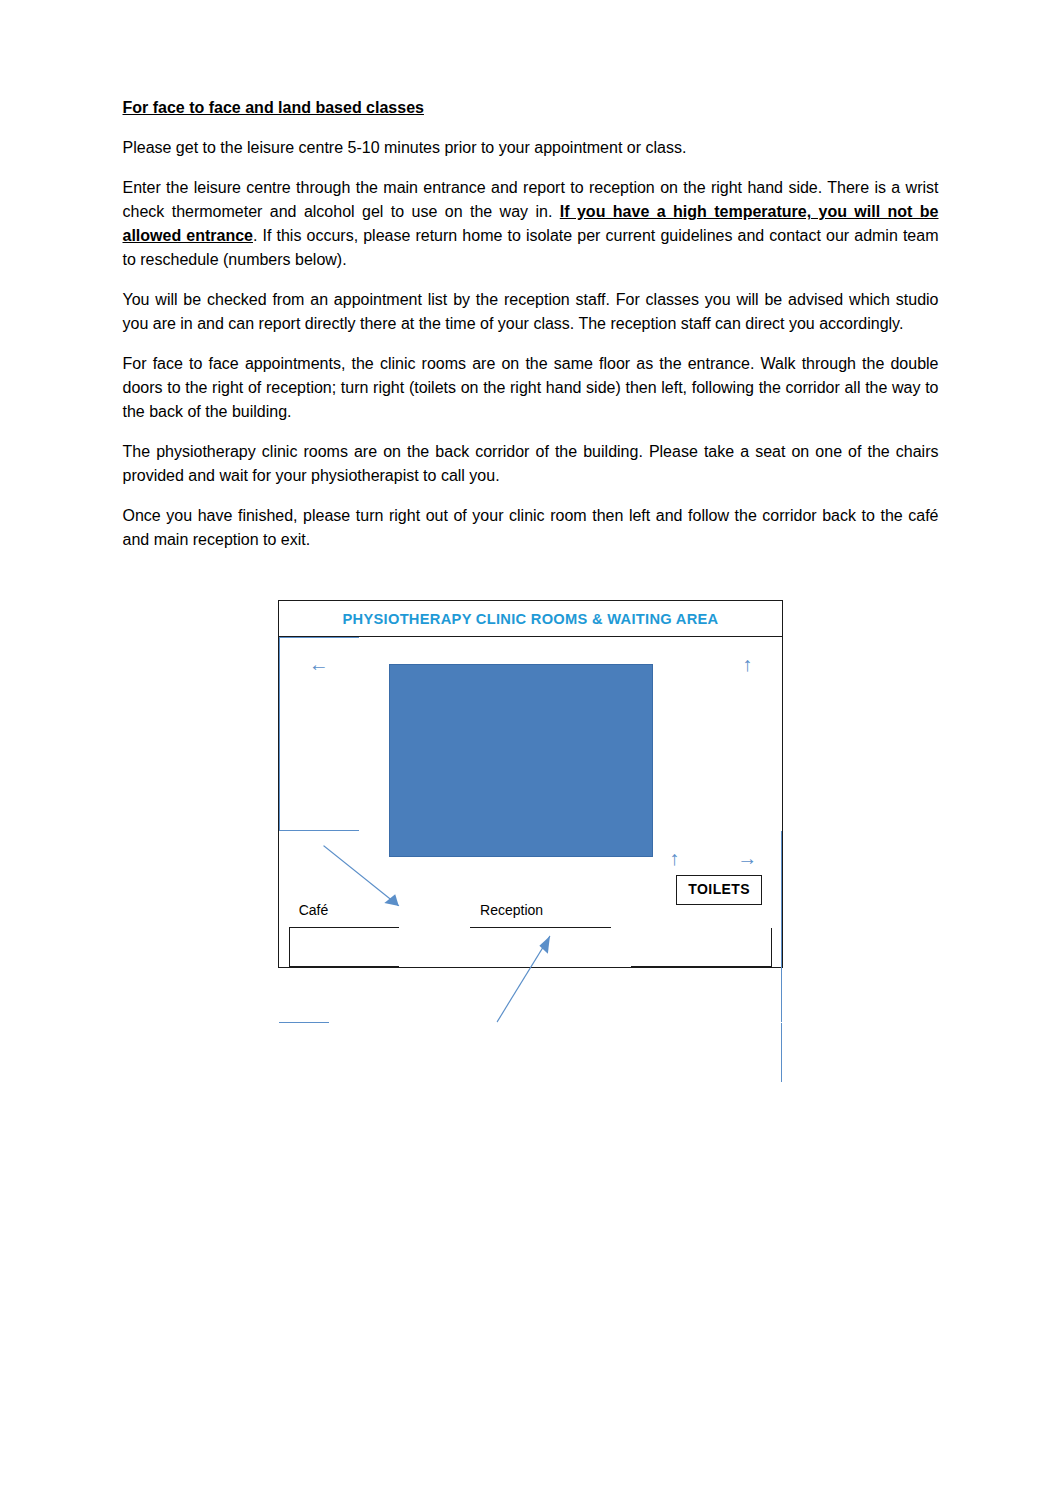For face to face and land based classes
Please get to the leisure centre 5-10 minutes prior to your appointment or class.
Enter the leisure centre through the main entrance and report to reception on the right hand side. There is a wrist check thermometer and alcohol gel to use on the way in. If you have a high temperature, you will not be allowed entrance. If this occurs, please return home to isolate per current guidelines and contact our admin team to reschedule (numbers below).
You will be checked from an appointment list by the reception staff. For classes you will be advised which studio you are in and can report directly there at the time of your class. The reception staff can direct you accordingly.
For face to face appointments, the clinic rooms are on the same floor as the entrance. Walk through the double doors to the right of reception; turn right (toilets on the right hand side) then left, following the corridor all the way to the back of the building.
The physiotherapy clinic rooms are on the back corridor of the building. Please take a seat on one of the chairs provided and wait for your physiotherapist to call you.
Once you have finished, please turn right out of your clinic room then left and follow the corridor back to the café and main reception to exit.
PHYSIOTHERAPY CLINIC ROOMS & WAITING AREA
←
↑
→
↑
TOILETS
Café
Reception